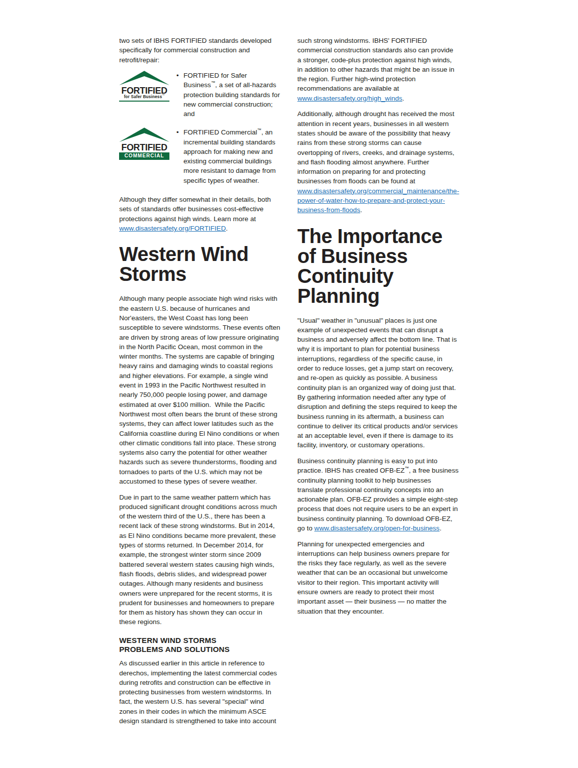two sets of IBHS FORTIFIED standards developed specifically for commercial construction and retrofit/repair:
FORTIFIED for Safer Business™
FORTIFIED for Safer Business™, a set of all-hazards protection building standards for new commercial construction; and
FORTIFIED COMMERCIAL
FORTIFIED Commercial™, an incremental building standards approach for making new and existing commercial buildings more resistant to damage from specific types of weather.
Although they differ somewhat in their details, both sets of standards offer businesses cost-effective protections against high winds. Learn more at www.disastersafety.org/FORTIFIED.
Western Wind
Storms
Although many people associate high wind risks with the eastern U.S. because of hurricanes and Nor'easters, the West Coast has long been susceptible to severe windstorms. These events often are driven by strong areas of low pressure originating in the North Pacific Ocean, most common in the winter months. The systems are capable of bringing heavy rains and damaging winds to coastal regions and higher elevations. For example, a single wind event in 1993 in the Pacific Northwest resulted in nearly 750,000 people losing power, and damage estimated at over $100 million. While the Pacific Northwest most often bears the brunt of these strong systems, they can affect lower latitudes such as the California coastline during El Nino conditions or when other climatic conditions fall into place. These strong systems also carry the potential for other weather hazards such as severe thunderstorms, flooding and tornadoes to parts of the U.S. which may not be accustomed to these types of severe weather.
Due in part to the same weather pattern which has produced significant drought conditions across much of the western third of the U.S., there has been a recent lack of these strong windstorms. But in 2014, as El Nino conditions became more prevalent, these types of storms returned. In December 2014, for example, the strongest winter storm since 2009 battered several western states causing high winds, flash floods, debris slides, and widespread power outages. Although many residents and business owners were unprepared for the recent storms, it is prudent for businesses and homeowners to prepare for them as history has shown they can occur in these regions.
Western Wind Storms
Problems and Solutions
As discussed earlier in this article in reference to derechos, implementing the latest commercial codes during retrofits and construction can be effective in protecting businesses from western windstorms. In fact, the western U.S. has several "special" wind zones in their codes in which the minimum ASCE design standard is strengthened to take into account
such strong windstorms. IBHS' FORTIFIED commercial construction standards also can provide a stronger, code-plus protection against high winds, in addition to other hazards that might be an issue in the region. Further high-wind protection recommendations are available at www.disastersafety.org/high_winds.
Additionally, although drought has received the most attention in recent years, businesses in all western states should be aware of the possibility that heavy rains from these strong storms can cause overtopping of rivers, creeks, and drainage systems, and flash flooding almost anywhere. Further information on preparing for and protecting businesses from floods can be found at www.disastersafety.org/commercial_maintenance/the-power-of-water-how-to-prepare-and-protect-your-business-from-floods.
The Importance
of Business
Continuity
Planning
"Usual" weather in "unusual" places is just one example of unexpected events that can disrupt a business and adversely affect the bottom line. That is why it is important to plan for potential business interruptions, regardless of the specific cause, in order to reduce losses, get a jump start on recovery, and re-open as quickly as possible. A business continuity plan is an organized way of doing just that. By gathering information needed after any type of disruption and defining the steps required to keep the business running in its aftermath, a business can continue to deliver its critical products and/or services at an acceptable level, even if there is damage to its facility, inventory, or customary operations.
Business continuity planning is easy to put into practice. IBHS has created OFB-EZ™, a free business continuity planning toolkit to help businesses translate professional continuity concepts into an actionable plan. OFB-EZ provides a simple eight-step process that does not require users to be an expert in business continuity planning. To download OFB-EZ, go to www.disastersafety.org/open-for-business.
Planning for unexpected emergencies and interruptions can help business owners prepare for the risks they face regularly, as well as the severe weather that can be an occasional but unwelcome visitor to their region. This important activity will ensure owners are ready to protect their most important asset — their business — no matter the situation that they encounter.